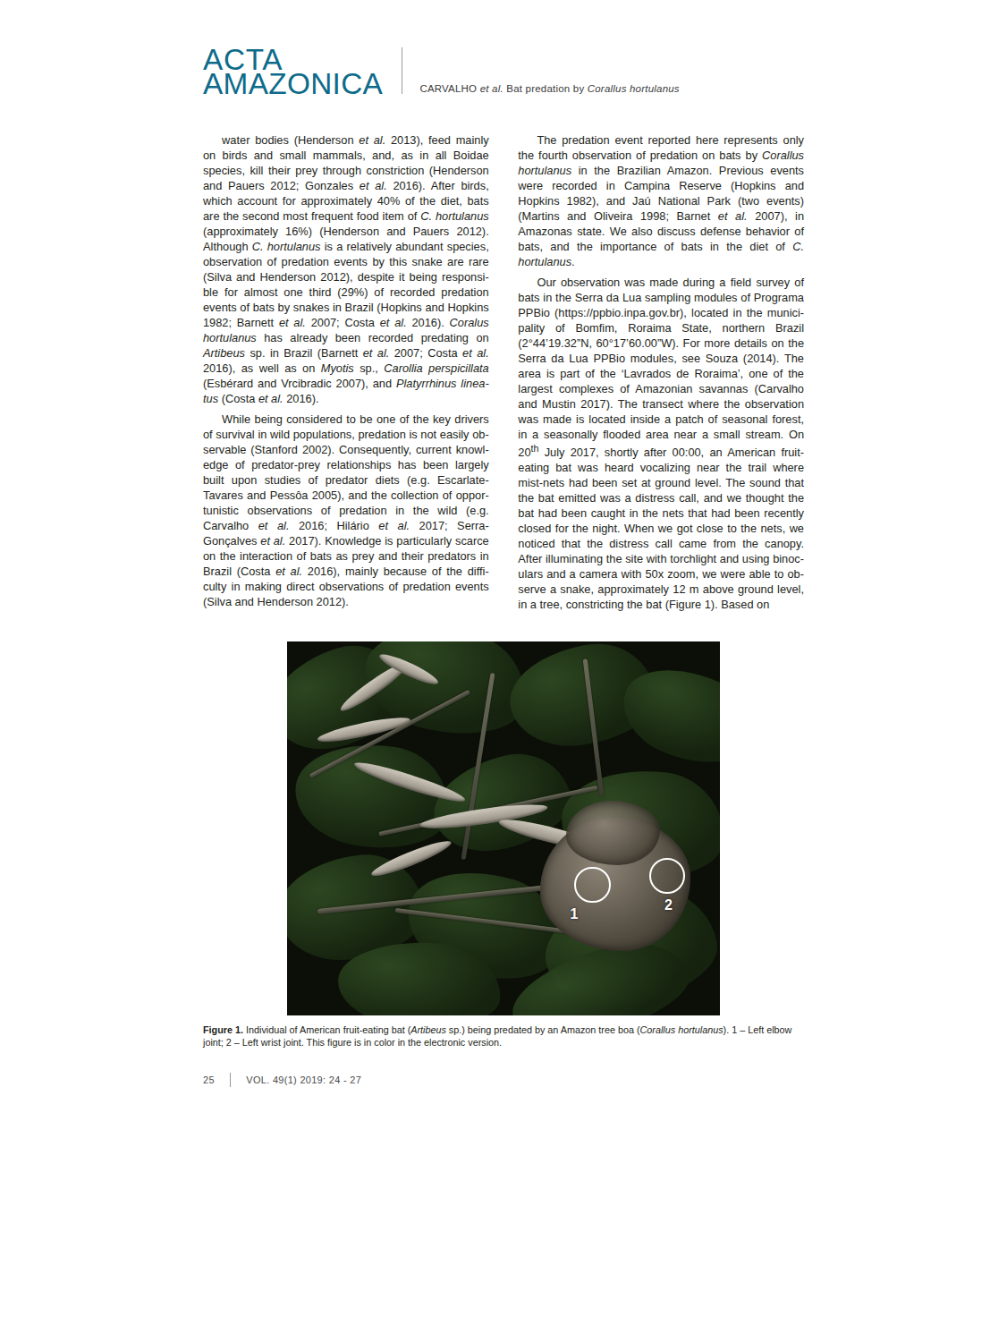ACTA AMAZONICA
CARVALHO et al. Bat predation by Corallus hortulanus
water bodies (Henderson et al. 2013), feed mainly on birds and small mammals, and, as in all Boidae species, kill their prey through constriction (Henderson and Pauers 2012; Gonzales et al. 2016). After birds, which account for approximately 40% of the diet, bats are the second most frequent food item of C. hortulanus (approximately 16%) (Henderson and Pauers 2012). Although C. hortulanus is a relatively abundant species, observation of predation events by this snake are rare (Silva and Henderson 2012), despite it being responsible for almost one third (29%) of recorded predation events of bats by snakes in Brazil (Hopkins and Hopkins 1982; Barnett et al. 2007; Costa et al. 2016). Coralus hortulanus has already been recorded predating on Artibeus sp. in Brazil (Barnett et al. 2007; Costa et al. 2016), as well as on Myotis sp., Carollia perspicillata (Esbérard and Vrcibradic 2007), and Platyrrhinus lineatus (Costa et al. 2016).
While being considered to be one of the key drivers of survival in wild populations, predation is not easily observable (Stanford 2002). Consequently, current knowledge of predator-prey relationships has been largely built upon studies of predator diets (e.g. Escarlate-Tavares and Pessôa 2005), and the collection of opportunistic observations of predation in the wild (e.g. Carvalho et al. 2016; Hilário et al. 2017; Serra-Gonçalves et al. 2017). Knowledge is particularly scarce on the interaction of bats as prey and their predators in Brazil (Costa et al. 2016), mainly because of the difficulty in making direct observations of predation events (Silva and Henderson 2012).
The predation event reported here represents only the fourth observation of predation on bats by Corallus hortulanus in the Brazilian Amazon. Previous events were recorded in Campina Reserve (Hopkins and Hopkins 1982), and Jaú National Park (two events) (Martins and Oliveira 1998; Barnet et al. 2007), in Amazonas state. We also discuss defense behavior of bats, and the importance of bats in the diet of C. hortulanus.
Our observation was made during a field survey of bats in the Serra da Lua sampling modules of Programa PPBio (https://ppbio.inpa.gov.br), located in the municipality of Bomfim, Roraima State, northern Brazil (2°44’19.32”N, 60°17’60.00”W). For more details on the Serra da Lua PPBio modules, see Souza (2014). The area is part of the ‘Lavrados de Roraima’, one of the largest complexes of Amazonian savannas (Carvalho and Mustin 2017). The transect where the observation was made is located inside a patch of seasonal forest, in a seasonally flooded area near a small stream. On 20th July 2017, shortly after 00:00, an American fruit-eating bat was heard vocalizing near the trail where mist-nets had been set at ground level. The sound that the bat emitted was a distress call, and we thought the bat had been caught in the nets that had been recently closed for the night. When we got close to the nets, we noticed that the distress call came from the canopy. After illuminating the site with torchlight and using binoculars and a camera with 50x zoom, we were able to observe a snake, approximately 12 m above ground level, in a tree, constricting the bat (Figure 1). Based on
1
2
Figure 1. Individual of American fruit-eating bat (Artibeus sp.) being predated by an Amazon tree boa (Corallus hortulanus). 1 – Left elbow joint; 2 – Left wrist joint. This figure is in color in the electronic version.
25 VOL. 49(1) 2019: 24 - 27